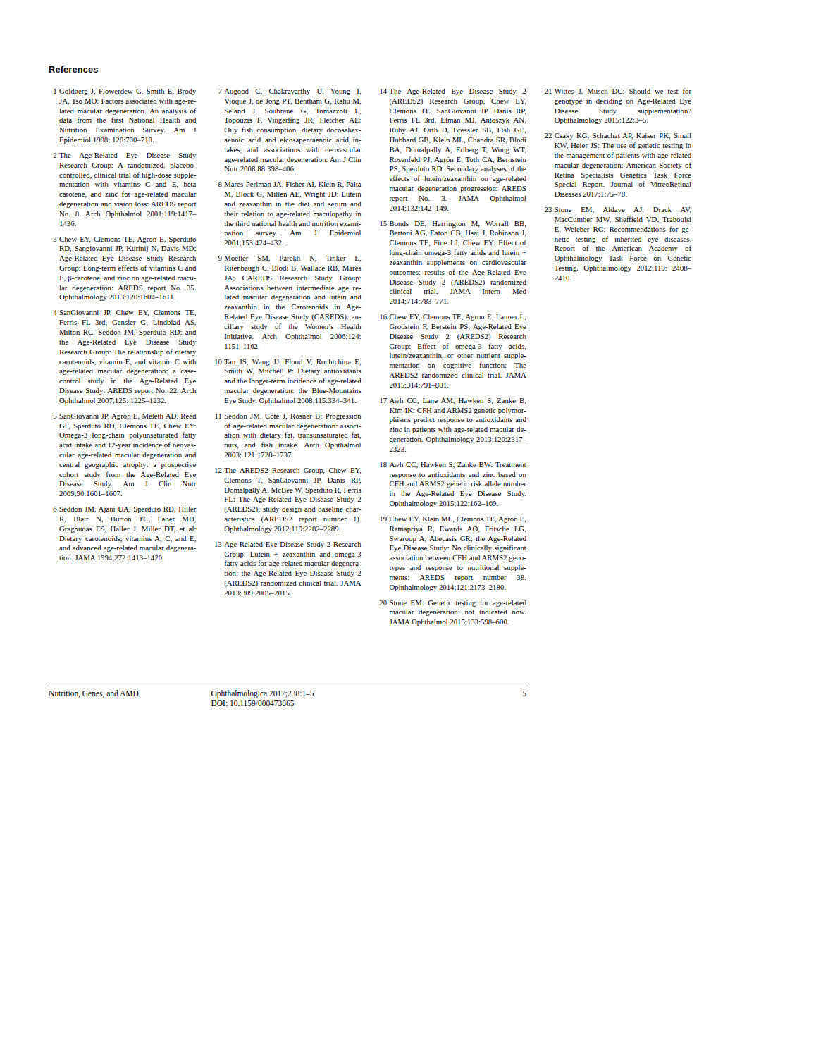References
Goldberg J, Flowerdew G, Smith E, Brody JA, Tso MO: Factors associated with age-related macular degeneration. An analysis of data from the first National Health and Nutrition Examination Survey. Am J Epidemiol 1988; 128:700–710.
The Age-Related Eye Disease Study Research Group: A randomized, placebo-controlled, clinical trial of high-dose supplementation with vitamins C and E, beta carotene, and zinc for age-related macular degeneration and vision loss: AREDS report No. 8. Arch Ophthalmol 2001;119:1417–1436.
Chew EY, Clemons TE, Agrón E, Sperduto RD, Sangiovanni JP, Kurinij N, Davis MD; Age-Related Eye Disease Study Research Group: Long-term effects of vitamins C and E, β-carotene, and zinc on age-related macular degeneration: AREDS report No. 35. Ophthalmology 2013;120:1604–1611.
SanGiovanni JP, Chew EY, Clemons TE, Ferris FL 3rd, Gensler G, Lindblad AS, Milton RC, Seddon JM, Sperduto RD; and the Age-Related Eye Disease Study Research Group: The relationship of dietary carotenoids, vitamin E, and vitamin C with age-related macular degeneration: a case-control study in the Age-Related Eye Disease Study: AREDS report No. 22. Arch Ophthalmol 2007;125: 1225–1232.
SanGiovanni JP, Agrón E, Meleth AD, Reed GF, Sperduto RD, Clemons TE, Chew EY: Omega-3 long-chain polyunsaturated fatty acid intake and 12-year incidence of neovascular age-related macular degeneration and central geographic atrophy: a prospective cohort study from the Age-Related Eye Disease Study. Am J Clin Nutr 2009;90:1601–1607.
Seddon JM, Ajani UA, Sperduto RD, Hiller R, Blair N, Burton TC, Faber MD, Gragoudas ES, Haller J, Miller DT, et al: Dietary carotenoids, vitamins A, C, and E, and advanced age-related macular degeneration. JAMA 1994;272:1413–1420.
Augood C, Chakravarthy U, Young I, Vioque J, de Jong PT, Bentham G, Rahu M, Seland J, Soubrane G, Tomazzoli L, Topouzis F, Vingerling JR, Fletcher AE: Oily fish consumption, dietary docosahexaenoic acid and eicosapentaenoic acid intakes, and associations with neovascular age-related macular degeneration. Am J Clin Nutr 2008;88:398–406.
Mares-Perlman JA, Fisher AI, Klein R, Palta M, Block G, Millen AE, Wright JD: Lutein and zeaxanthin in the diet and serum and their relation to age-related maculopathy in the third national health and nutrition examination survey. Am J Epidemiol 2001;153:424–432.
Moeller SM, Parekh N, Tinker L, Ritenbaugh C, Blodi B, Wallace RB, Mares JA; CAREDS Research Study Group: Associations between intermediate age related macular degeneration and lutein and zeaxanthin in the Carotenoids in Age-Related Eye Disease Study (CAREDS): ancillary study of the Women’s Health Initiative. Arch Ophthalmol 2006;124: 1151–1162.
Tan JS, Wang JJ, Flood V, Rochtchina E, Smith W, Mitchell P: Dietary antioxidants and the longer-term incidence of age-related macular degeneration: the Blue-Mountains Eye Study. Ophthalmol 2008;115:334–341.
Seddon JM, Cote J, Rosner B: Progression of age-related macular degeneration: association with dietary fat, transunsaturated fat, nuts, and fish intake. Arch Ophthalmol 2003; 121:1728–1737.
The AREDS2 Research Group, Chew EY, Clemons T, SanGiovanni JP, Danis RP, Domalpally A, McBee W, Sperduto R, Ferris FL: The Age-Related Eye Disease Study 2 (AREDS2): study design and baseline characteristics (AREDS2 report number 1). Ophthalmology 2012;119:2282–2289.
Age-Related Eye Disease Study 2 Research Group: Lutein + zeaxanthin and omega-3 fatty acids for age-related macular degeneration: the Age-Related Eye Disease Study 2 (AREDS2) randomized clinical trial. JAMA 2013;309:2005–2015.
The Age-Related Eye Disease Study 2 (AREDS2) Research Group, Chew EY, Clemons TE, SanGiovanni JP, Danis RP, Ferris FL 3rd, Elman MJ, Antoszyk AN, Ruby AJ, Orth D, Bressler SB, Fish GE, Hubbard GB, Klein ML, Chandra SR, Blodi BA, Domalpally A, Friberg T, Wong WT, Rosenfeld PJ, Agrón E, Toth CA, Bernstein PS, Sperduto RD: Secondary analyses of the effects of lutein/zeaxanthin on age-related macular degeneration progression: AREDS report No. 3. JAMA Ophthalmol 2014;132:142–149.
Bonds DE, Harrington M, Worrall BB, Bertoni AG, Eaton CB, Hsai J, Robinson J, Clemons TE, Fine LJ, Chew EY: Effect of long-chain omega-3 fatty acids and lutein + zeaxanthin supplements on cardiovascular outcomes: results of the Age-Related Eye Disease Study 2 (AREDS2) randomized clinical trial. JAMA Intern Med 2014;714:783–771.
Chew EY, Clemons TE, Agron E, Launer L, Grodstein F, Berstein PS; Age-Related Eye Disease Study 2 (AREDS2) Research Group: Effect of omega-3 fatty acids, lutein/zeaxanthin, or other nutrient supplementation on cognitive function: The AREDS2 randomized clinical trial. JAMA 2015;314:791–801.
Awh CC, Lane AM, Hawken S, Zanke B, Kim IK: CFH and ARMS2 genetic polymorphisms predict response to antioxidants and zinc in patients with age-related macular degeneration. Ophthalmology 2013;120:2317–2323.
Awh CC, Hawken S, Zanke BW: Treatment response to antioxidants and zinc based on CFH and ARMS2 genetic risk allele number in the Age-Related Eye Disease Study. Ophthalmology 2015;122:162–169.
Chew EY, Klein ML, Clemons TE, Agrón E, Ratnapriya R, Ewards AO, Fritsche LG, Swaroop A, Abecasis GR; the Age-Related Eye Disease Study: No clinically significant association between CFH and ARMS2 genotypes and response to nutritional supplements: AREDS report number 38. Ophthalmology 2014;121:2173–2180.
Stone EM: Genetic testing for age-related macular degeneration: not indicated now. JAMA Ophthalmol 2015;133:598–600.
Wittes J, Musch DC: Should we test for genotype in deciding on Age-Related Eye Disease Study supplementation? Ophthalmology 2015;122:3–5.
Csaky KG, Schachat AP, Kaiser PK, Small KW, Heier JS: The use of genetic testing in the management of patients with age-related macular degeneration: American Society of Retina Specialists Genetics Task Force Special Report. Journal of VitreoRetinal Diseases 2017;1:75–78.
Stone EM, Aldave AJ, Drack AV, MacCumber MW, Sheffield VD, Traboulsi E, Weleber RG: Recommendations for genetic testing of inherited eye diseases. Report of the American Academy of Ophthalmology Task Force on Genetic Testing. Ophthalmology 2012;119: 2408–2410.
Nutrition, Genes, and AMD
Ophthalmologica 2017;238:1–5 DOI: 10.1159/000473865
5